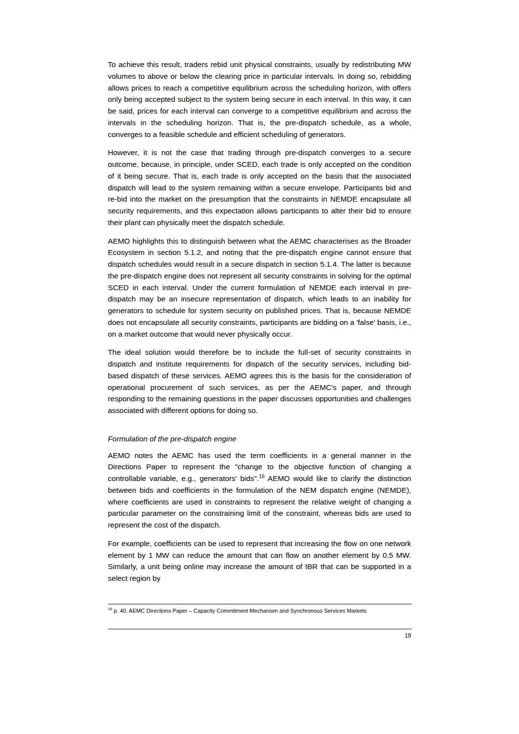To achieve this result, traders rebid unit physical constraints, usually by redistributing MW volumes to above or below the clearing price in particular intervals. In doing so, rebidding allows prices to reach a competitive equilibrium across the scheduling horizon, with offers only being accepted subject to the system being secure in each interval. In this way, it can be said, prices for each interval can converge to a competitive equilibrium and across the intervals in the scheduling horizon. That is, the pre-dispatch schedule, as a whole, converges to a feasible schedule and efficient scheduling of generators.
However, it is not the case that trading through pre-dispatch converges to a secure outcome, because, in principle, under SCED, each trade is only accepted on the condition of it being secure. That is, each trade is only accepted on the basis that the associated dispatch will lead to the system remaining within a secure envelope. Participants bid and re-bid into the market on the presumption that the constraints in NEMDE encapsulate all security requirements, and this expectation allows participants to alter their bid to ensure their plant can physically meet the dispatch schedule.
AEMO highlights this to distinguish between what the AEMC characterises as the Broader Ecosystem in section 5.1.2, and noting that the pre-dispatch engine cannot ensure that dispatch schedules would result in a secure dispatch in section 5.1.4. The latter is because the pre-dispatch engine does not represent all security constraints in solving for the optimal SCED in each interval. Under the current formulation of NEMDE each interval in pre-dispatch may be an insecure representation of dispatch, which leads to an inability for generators to schedule for system security on published prices. That is, because NEMDE does not encapsulate all security constraints, participants are bidding on a 'false' basis, i.e., on a market outcome that would never physically occur.
The ideal solution would therefore be to include the full-set of security constraints in dispatch and institute requirements for dispatch of the security services, including bid-based dispatch of these services. AEMO agrees this is the basis for the consideration of operational procurement of such services, as per the AEMC's paper, and through responding to the remaining questions in the paper discusses opportunities and challenges associated with different options for doing so.
Formulation of the pre-dispatch engine
AEMO notes the AEMC has used the term coefficients in a general manner in the Directions Paper to represent the "change to the objective function of changing a controllable variable, e.g., generators' bids".16 AEMO would like to clarify the distinction between bids and coefficients in the formulation of the NEM dispatch engine (NEMDE), where coefficients are used in constraints to represent the relative weight of changing a particular parameter on the constraining limit of the constraint, whereas bids are used to represent the cost of the dispatch.
For example, coefficients can be used to represent that increasing the flow on one network element by 1 MW can reduce the amount that can flow on another element by 0.5 MW. Similarly, a unit being online may increase the amount of IBR that can be supported in a select region by
16 p. 40, AEMC Directions Paper – Capacity Commitment Mechanism and Synchronous Services Markets
19